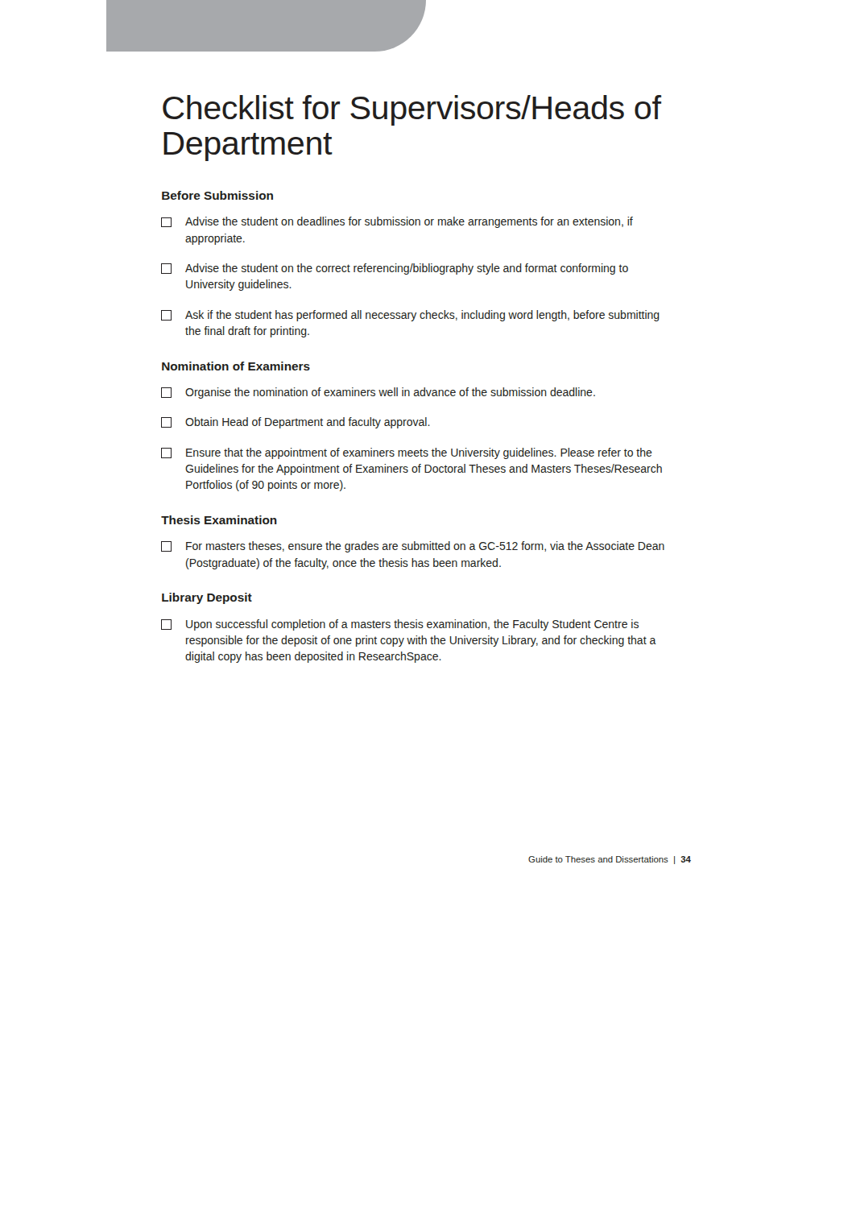Checklist for Supervisors/Heads of Department
Before Submission
Advise the student on deadlines for submission or make arrangements for an extension, if appropriate.
Advise the student on the correct referencing/bibliography style and format conforming to University guidelines.
Ask if the student has performed all necessary checks, including word length, before submitting the final draft for printing.
Nomination of Examiners
Organise the nomination of examiners well in advance of the submission deadline.
Obtain Head of Department and faculty approval.
Ensure that the appointment of examiners meets the University guidelines. Please refer to the Guidelines for the Appointment of Examiners of Doctoral Theses and Masters Theses/Research Portfolios (of 90 points or more).
Thesis Examination
For masters theses, ensure the grades are submitted on a GC-512 form, via the Associate Dean (Postgraduate) of the faculty, once the thesis has been marked.
Library Deposit
Upon successful completion of a masters thesis examination, the Faculty Student Centre is responsible for the deposit of one print copy with the University Library, and for checking that a digital copy has been deposited in ResearchSpace.
Guide to Theses and Dissertations | 34